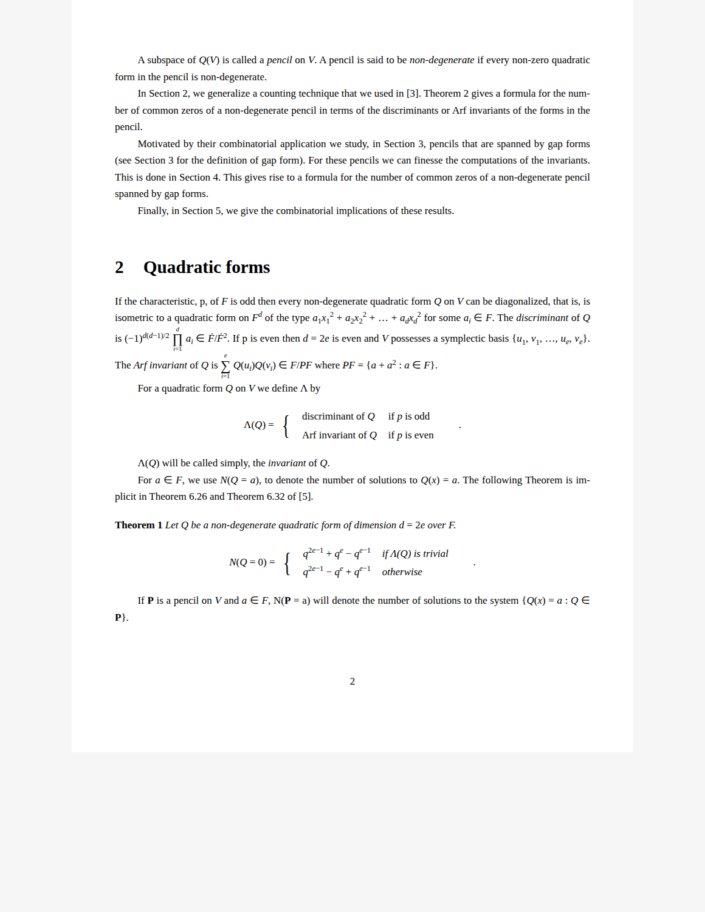A subspace of Q(V) is called a pencil on V. A pencil is said to be non-degenerate if every non-zero quadratic form in the pencil is non-degenerate.
In Section 2, we generalize a counting technique that we used in [3]. Theorem 2 gives a formula for the number of common zeros of a non-degenerate pencil in terms of the discriminants or Arf invariants of the forms in the pencil.
Motivated by their combinatorial application we study, in Section 3, pencils that are spanned by gap forms (see Section 3 for the definition of gap form). For these pencils we can finesse the computations of the invariants. This is done in Section 4. This gives rise to a formula for the number of common zeros of a non-degenerate pencil spanned by gap forms.
Finally, in Section 5, we give the combinatorial implications of these results.
2 Quadratic forms
If the characteristic, p, of F is odd then every non-degenerate quadratic form Q on V can be diagonalized, that is, is isometric to a quadratic form on Fd of the type a1x12 + a2x22 + … + adxd2 for some ai ∈ F. The discriminant of Q is (−1)d(d−1)/2 d∏i=1 ai ∈ Ḟ/Ḟ2. If p is even then d = 2e is even and V possesses a symplectic basis {u1, v1, …, ue, ve}. The Arf invariant of Q is e∑i=1 Q(ui)Q(vi) ∈ F/PF where PF = {a + a2 : a ∈ F}.
For a quadratic form Q on V we define Λ by
Λ(Q) = { discriminant of Q if p is odd Arf invariant of Q if p is even .
Λ(Q) will be called simply, the invariant of Q.
For a ∈ F, we use N(Q = a), to denote the number of solutions to Q(x) = a. The following Theorem is implicit in Theorem 6.26 and Theorem 6.32 of [5].
Theorem 1 Let Q be a non-degenerate quadratic form of dimension d = 2e over F.
N(Q = 0) = { q2e−1 + qe − qe−1 if Λ(Q) is trivial q2e−1 − qe + qe−1 otherwise .
If P is a pencil on V and a ∈ F, N(P = a) will denote the number of solutions to the system {Q(x) = a : Q ∈ P}.
2